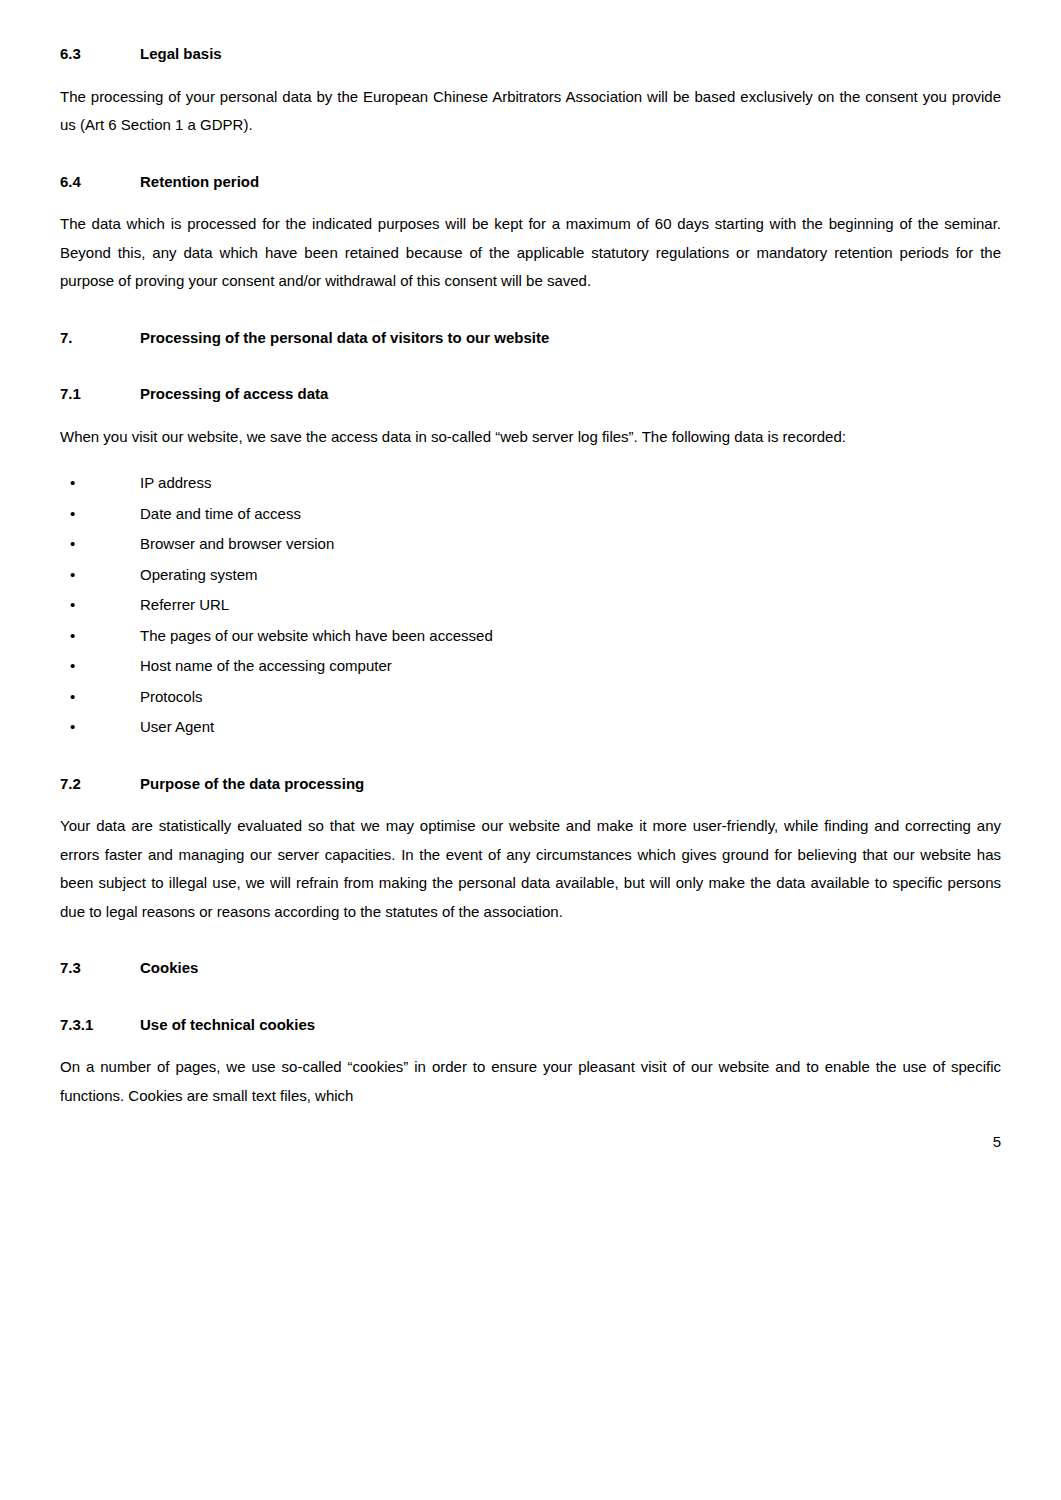6.3 Legal basis
The processing of your personal data by the European Chinese Arbitrators Association will be based exclusively on the consent you provide us (Art 6 Section 1 a GDPR).
6.4 Retention period
The data which is processed for the indicated purposes will be kept for a maximum of 60 days starting with the beginning of the seminar. Beyond this, any data which have been retained because of the applicable statutory regulations or mandatory retention periods for the purpose of proving your consent and/or withdrawal of this consent will be saved.
7. Processing of the personal data of visitors to our website
7.1 Processing of access data
When you visit our website, we save the access data in so-called “web server log files”. The following data is recorded:
IP address
Date and time of access
Browser and browser version
Operating system
Referrer URL
The pages of our website which have been accessed
Host name of the accessing computer
Protocols
User Agent
7.2 Purpose of the data processing
Your data are statistically evaluated so that we may optimise our website and make it more user-friendly, while finding and correcting any errors faster and managing our server capacities. In the event of any circumstances which gives ground for believing that our website has been subject to illegal use, we will refrain from making the personal data available, but will only make the data available to specific persons due to legal reasons or reasons according to the statutes of the association.
7.3 Cookies
7.3.1 Use of technical cookies
On a number of pages, we use so-called “cookies” in order to ensure your pleasant visit of our website and to enable the use of specific functions. Cookies are small text files, which
5